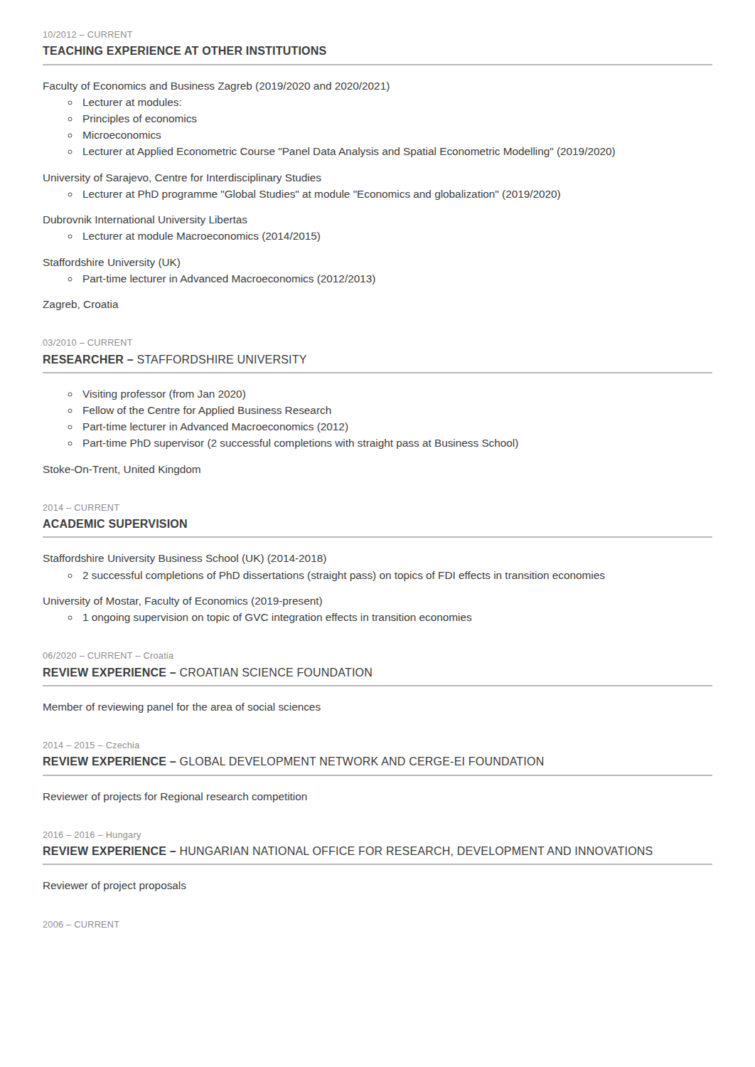10/2012 – CURRENT
Teaching experience at other institutions
Faculty of Economics and Business Zagreb (2019/2020 and 2020/2021)
Lecturer at modules:
Principles of economics
Microeconomics
Lecturer at Applied Econometric Course "Panel Data Analysis and Spatial Econometric Modelling" (2019/2020)
University of Sarajevo, Centre for Interdisciplinary Studies
Lecturer at PhD programme "Global Studies" at module "Economics and globalization" (2019/2020)
Dubrovnik International University Libertas
Lecturer at module Macroeconomics (2014/2015)
Staffordshire University (UK)
Part-time lecturer in Advanced Macroeconomics (2012/2013)
Zagreb, Croatia
03/2010 – CURRENT
Researcher – Staffordshire University
Visiting professor (from Jan 2020)
Fellow of the Centre for Applied Business Research
Part-time lecturer in Advanced Macroeconomics (2012)
Part-time PhD supervisor (2 successful completions with straight pass at Business School)
Stoke-On-Trent, United Kingdom
2014 – CURRENT
Academic supervision
Staffordshire University Business School (UK) (2014-2018)
2 successful completions of PhD dissertations (straight pass) on topics of FDI effects in transition economies
University of Mostar, Faculty of Economics (2019-present)
1 ongoing supervision on topic of GVC integration effects in transition economies
06/2020 – CURRENT – Croatia
Review experience – Croatian Science Foundation
Member of reviewing panel for the area of social sciences
2014 – 2015 – Czechia
Review experience – Global Development Network and CERGE-EI Foundation
Reviewer of projects for Regional research competition
2016 – 2016 – Hungary
Review experience – Hungarian National Office for Research, Development and Innovations
Reviewer of project proposals
2006 – CURRENT